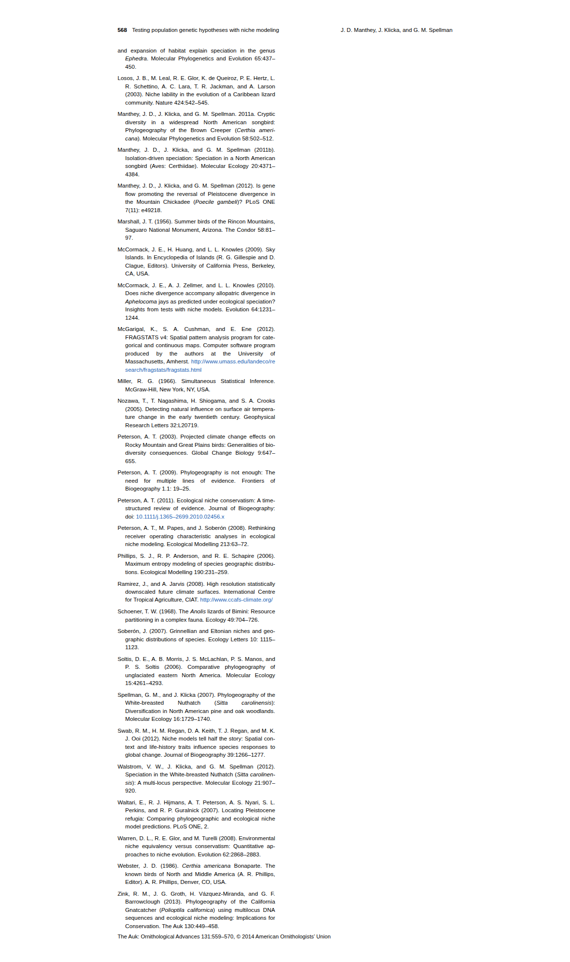568 Testing population genetic hypotheses with niche modeling
J. D. Manthey, J. Klicka, and G. M. Spellman
and expansion of habitat explain speciation in the genus Ephedra. Molecular Phylogenetics and Evolution 65:437–450.
Losos, J. B., M. Leal, R. E. Glor, K. de Queiroz, P. E. Hertz, L. R. Schettino, A. C. Lara, T. R. Jackman, and A. Larson (2003). Niche lability in the evolution of a Caribbean lizard community. Nature 424:542–545.
Manthey, J. D., J. Klicka, and G. M. Spellman. 2011a. Cryptic diversity in a widespread North American songbird: Phylogeography of the Brown Creeper (Certhia americana). Molecular Phylogenetics and Evolution 58:502–512.
Manthey, J. D., J. Klicka, and G. M. Spellman (2011b). Isolation-driven speciation: Speciation in a North American songbird (Aves: Certhiidae). Molecular Ecology 20:4371–4384.
Manthey, J. D., J. Klicka, and G. M. Spellman (2012). Is gene flow promoting the reversal of Pleistocene divergence in the Mountain Chickadee (Poecile gambeli)? PLoS ONE 7(11): e49218.
Marshall, J. T. (1956). Summer birds of the Rincon Mountains, Saguaro National Monument, Arizona. The Condor 58:81–97.
McCormack, J. E., H. Huang, and L. L. Knowles (2009). Sky Islands. In Encyclopedia of Islands (R. G. Gillespie and D. Clague, Editors). University of California Press, Berkeley, CA, USA.
McCormack, J. E., A. J. Zellmer, and L. L. Knowles (2010). Does niche divergence accompany allopatric divergence in Aphelocoma jays as predicted under ecological speciation? Insights from tests with niche models. Evolution 64:1231–1244.
McGarigal, K., S. A. Cushman, and E. Ene (2012). FRAGSTATS v4: Spatial pattern analysis program for categorical and continuous maps. Computer software program produced by the authors at the University of Massachusetts, Amherst. http://www.umass.edu/landeco/research/fragstats/fragstats.html
Miller, R. G. (1966). Simultaneous Statistical Inference. McGraw-Hill, New York, NY, USA.
Nozawa, T., T. Nagashima, H. Shiogama, and S. A. Crooks (2005). Detecting natural influence on surface air temperature change in the early twentieth century. Geophysical Research Letters 32:L20719.
Peterson, A. T. (2003). Projected climate change effects on Rocky Mountain and Great Plains birds: Generalities of biodiversity consequences. Global Change Biology 9:647–655.
Peterson, A. T. (2009). Phylogeography is not enough: The need for multiple lines of evidence. Frontiers of Biogeography 1.1: 19–25.
Peterson, A. T. (2011). Ecological niche conservatism: A time-structured review of evidence. Journal of Biogeography: doi: 10.1111/j.1365–2699.2010.02456.x
Peterson, A. T., M. Papes, and J. Soberón (2008). Rethinking receiver operating characteristic analyses in ecological niche modeling. Ecological Modelling 213:63–72.
Phillips, S. J., R. P. Anderson, and R. E. Schapire (2006). Maximum entropy modeling of species geographic distributions. Ecological Modelling 190:231–259.
Ramirez, J., and A. Jarvis (2008). High resolution statistically downscaled future climate surfaces. International Centre for Tropical Agriculture, CIAT. http://www.ccafs-climate.org/
Schoener, T. W. (1968). The Anolis lizards of Bimini: Resource partitioning in a complex fauna. Ecology 49:704–726.
Soberón, J. (2007). Grinnellian and Eltonian niches and geographic distributions of species. Ecology Letters 10: 1115–1123.
Soltis, D. E., A. B. Morris, J. S. McLachlan, P. S. Manos, and P. S. Soltis (2006). Comparative phylogeography of unglaciated eastern North America. Molecular Ecology 15:4261–4293.
Spellman, G. M., and J. Klicka (2007). Phylogeography of the White-breasted Nuthatch (Sitta carolinensis): Diversification in North American pine and oak woodlands. Molecular Ecology 16:1729–1740.
Swab, R. M., H. M. Regan, D. A. Keith, T. J. Regan, and M. K. J. Ooi (2012). Niche models tell half the story: Spatial context and life-history traits influence species responses to global change. Journal of Biogeography 39:1266–1277.
Walstrom, V. W., J. Klicka, and G. M. Spellman (2012). Speciation in the White-breasted Nuthatch (Sitta carolinensis): A multi-locus perspective. Molecular Ecology 21:907–920.
Waltari, E., R. J. Hijmans, A. T. Peterson, A. S. Nyari, S. L. Perkins, and R. P. Guralnick (2007). Locating Pleistocene refugia: Comparing phylogeographic and ecological niche model predictions. PLoS ONE, 2.
Warren, D. L., R. E. Glor, and M. Turelli (2008). Environmental niche equivalency versus conservatism: Quantitative approaches to niche evolution. Evolution 62:2868–2883.
Webster, J. D. (1986). Certhia americana Bonaparte. The known birds of North and Middle America (A. R. Phillips, Editor). A. R. Phillips, Denver, CO, USA.
Zink, R. M., J. G. Groth, H. Vázquez-Miranda, and G. F. Barrowclough (2013). Phylogeography of the California Gnatcatcher (Polioptila californica) using multilocus DNA sequences and ecological niche modeling: Implications for Conservation. The Auk 130:449–458.
The Auk: Ornithological Advances 131:559–570, © 2014 American Ornithologists’ Union